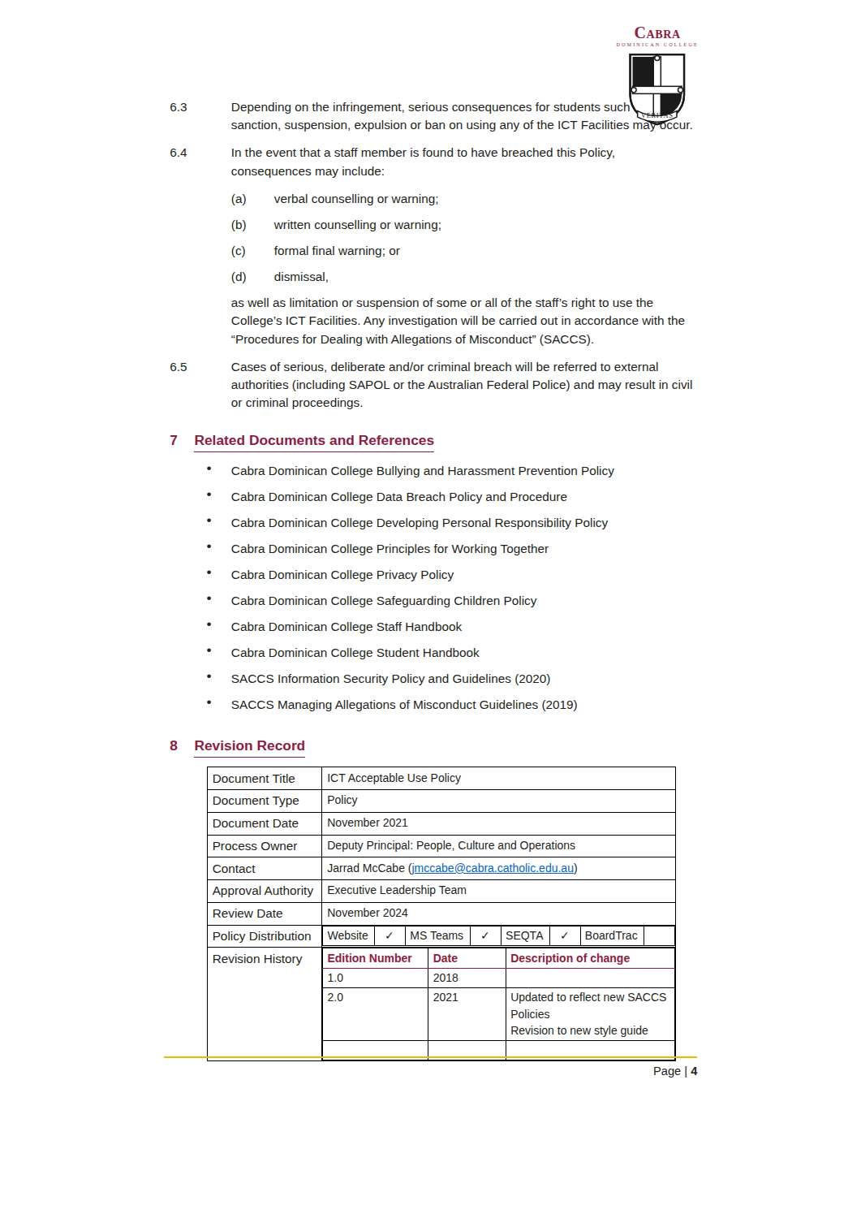Cabra
Dominican College
VERITAS
6.3
Depending on the infringement, serious consequences for students such as a sanction, suspension, expulsion or ban on using any of the ICT Facilities may occur.
6.4
In the event that a staff member is found to have breached this Policy, consequences may include:
(a)
verbal counselling or warning;
(b)
written counselling or warning;
(c)
formal final warning; or
(d)
dismissal,
as well as limitation or suspension of some or all of the staff’s right to use the College’s ICT Facilities. Any investigation will be carried out in accordance with the “Procedures for Dealing with Allegations of Misconduct” (SACCS).
6.5
Cases of serious, deliberate and/or criminal breach will be referred to external authorities (including SAPOL or the Australian Federal Police) and may result in civil or criminal proceedings.
7 Related Documents and References
Cabra Dominican College Bullying and Harassment Prevention Policy
Cabra Dominican College Data Breach Policy and Procedure
Cabra Dominican College Developing Personal Responsibility Policy
Cabra Dominican College Principles for Working Together
Cabra Dominican College Privacy Policy
Cabra Dominican College Safeguarding Children Policy
Cabra Dominican College Staff Handbook
Cabra Dominican College Student Handbook
SACCS Information Security Policy and Guidelines (2020)
SACCS Managing Allegations of Misconduct Guidelines (2019)
8 Revision Record
| Document Title | ICT Acceptable Use Policy |
| Document Type | Policy |
| Document Date | November 2021 |
| Process Owner | Deputy Principal: People, Culture and Operations |
| Contact | Jarrad McCabe ( jmccabe@cabra.catholic.edu.au ) |
| Approval Authority | Executive Leadership Team |
| Review Date | November 2024 |
| Policy Distribution | / Website / ✓ / MS Teams / ✓ / SEQTA / ✓ / BoardTrac / / |
| Revision History | / Edition Number / Date / Description of change / / 1.0 / 2018 / / / 2.0 / 2021 / Updated to reflect new SACCS Policies Revision to new style guide / |
Page | 4